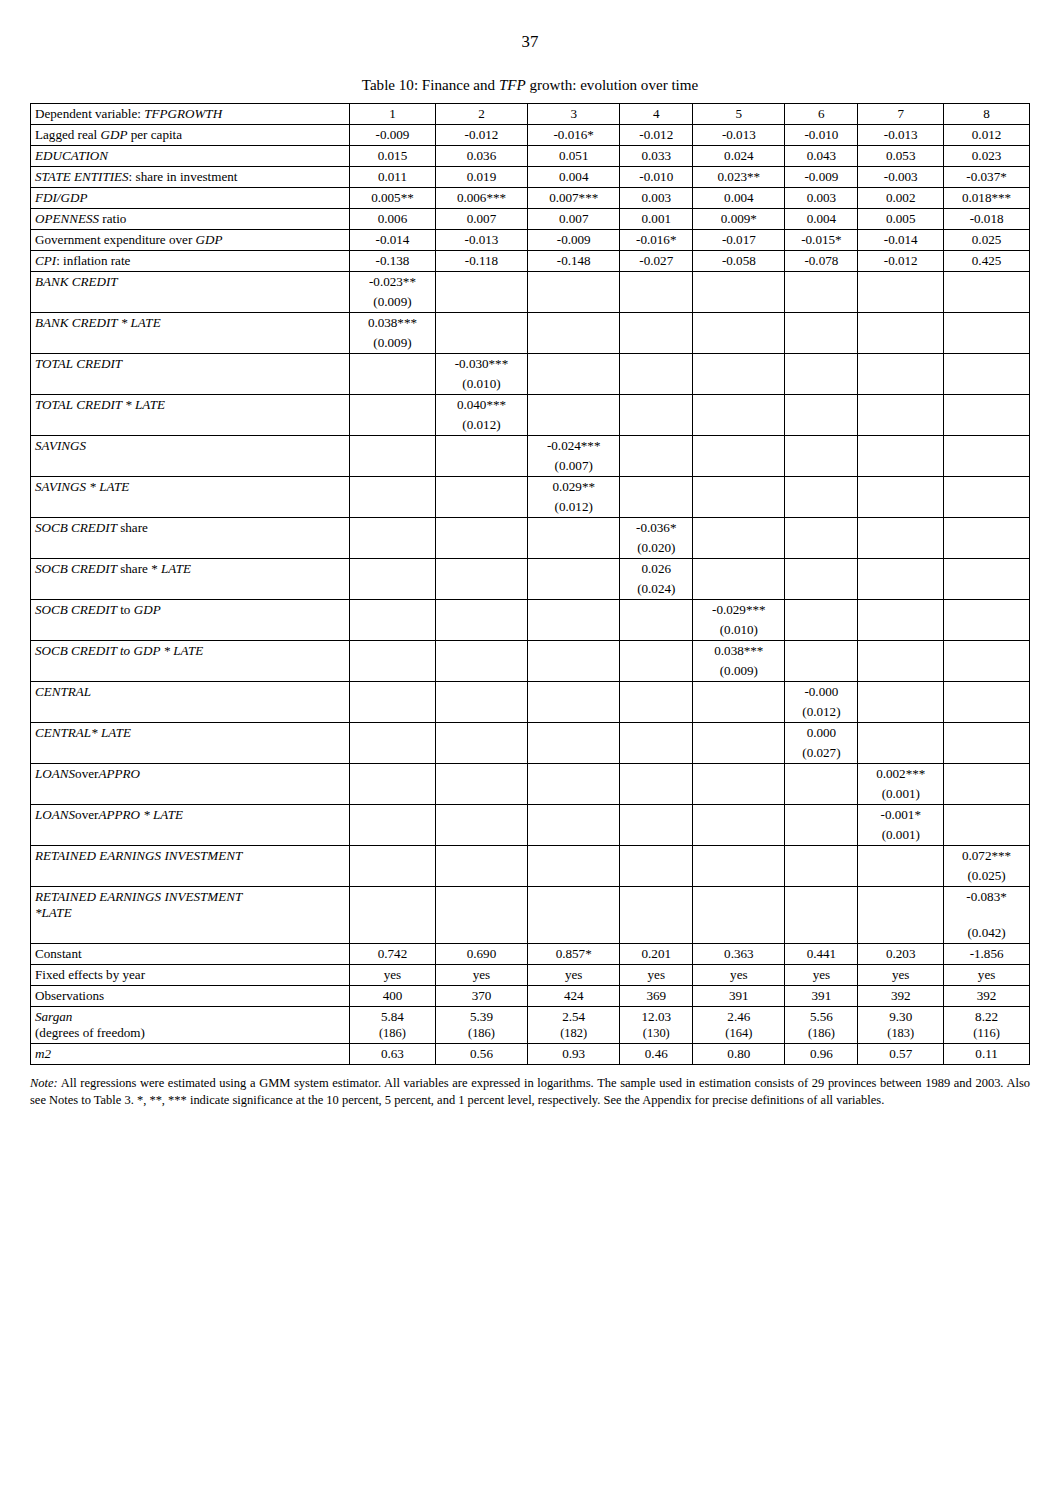37
Table 10: Finance and TFP growth: evolution over time
| Dependent variable: TFPGROWTH | 1 | 2 | 3 | 4 | 5 | 6 | 7 | 8 |
| --- | --- | --- | --- | --- | --- | --- | --- | --- |
| Lagged real GDP per capita | -0.009 | -0.012 | -0.016* | -0.012 | -0.013 | -0.010 | -0.013 | 0.012 |
| EDUCATION | 0.015 | 0.036 | 0.051 | 0.033 | 0.024 | 0.043 | 0.053 | 0.023 |
| STATE ENTITIES : share in investment | 0.011 | 0.019 | 0.004 | -0.010 | 0.023** | -0.009 | -0.003 | -0.037* |
| FDI/GDP | 0.005** | 0.006*** | 0.007*** | 0.003 | 0.004 | 0.003 | 0.002 | 0.018*** |
| OPENNESS ratio | 0.006 | 0.007 | 0.007 | 0.001 | 0.009* | 0.004 | 0.005 | -0.018 |
| Government expenditure over GDP | -0.014 | -0.013 | -0.009 | -0.016* | -0.017 | -0.015* | -0.014 | 0.025 |
| CPI : inflation rate | -0.138 | -0.118 | -0.148 | -0.027 | -0.058 | -0.078 | -0.012 | 0.425 |
| BANK CREDIT | -0.023** | | | | | | | |
| | (0.009) | | | | | | | |
| BANK CREDIT * LATE | 0.038*** | | | | | | | |
| | (0.009) | | | | | | | |
| TOTAL CREDIT | | -0.030*** | | | | | | |
| | | (0.010) | | | | | | |
| TOTAL CREDIT * LATE | | 0.040*** | | | | | | |
| | | (0.012) | | | | | | |
| SAVINGS | | | -0.024*** | | | | | |
| | | | (0.007) | | | | | |
| SAVINGS * LATE | | | 0.029** | | | | | |
| | | | (0.012) | | | | | |
| SOCB CREDIT share | | | | -0.036* | | | | |
| | | | | (0.020) | | | | |
| SOCB CREDIT share * LATE | | | | 0.026 | | | | |
| | | | | (0.024) | | | | |
| SOCB CREDIT to GDP | | | | | -0.029*** | | | |
| | | | | | (0.010) | | | |
| SOCB CREDIT to GDP * LATE | | | | | 0.038*** | | | |
| | | | | | (0.009) | | | |
| CENTRAL | | | | | | -0.000 | | |
| | | | | | | (0.012) | | |
| CENTRAL* LATE | | | | | | 0.000 | | |
| | | | | | | (0.027) | | |
| LOANS over APPRO | | | | | | | 0.002*** | |
| | | | | | | | (0.001) | |
| LOANS over APPRO * LATE | | | | | | | -0.001* | |
| | | | | | | | (0.001) | |
| RETAINED EARNINGS INVESTMENT | | | | | | | | 0.072*** |
| | | | | | | | | (0.025) |
| RETAINED EARNINGS INVESTMENT *LATE | | | | | | | | -0.083* |
| | | | | | | | | (0.042) |
| Constant | 0.742 | 0.690 | 0.857* | 0.201 | 0.363 | 0.441 | 0.203 | -1.856 |
| Fixed effects by year | yes | yes | yes | yes | yes | yes | yes | yes |
| Observations | 400 | 370 | 424 | 369 | 391 | 391 | 392 | 392 |
| Sargan (degrees of freedom) | 5.84 (186) | 5.39 (186) | 2.54 (182) | 12.03 (130) | 2.46 (164) | 5.56 (186) | 9.30 (183) | 8.22 (116) |
| m2 | 0.63 | 0.56 | 0.93 | 0.46 | 0.80 | 0.96 | 0.57 | 0.11 |
Note: All regressions were estimated using a GMM system estimator. All variables are expressed in logarithms. The sample used in estimation consists of 29 provinces between 1989 and 2003. Also see Notes to Table 3. *, **, *** indicate significance at the 10 percent, 5 percent, and 1 percent level, respectively. See the Appendix for precise definitions of all variables.